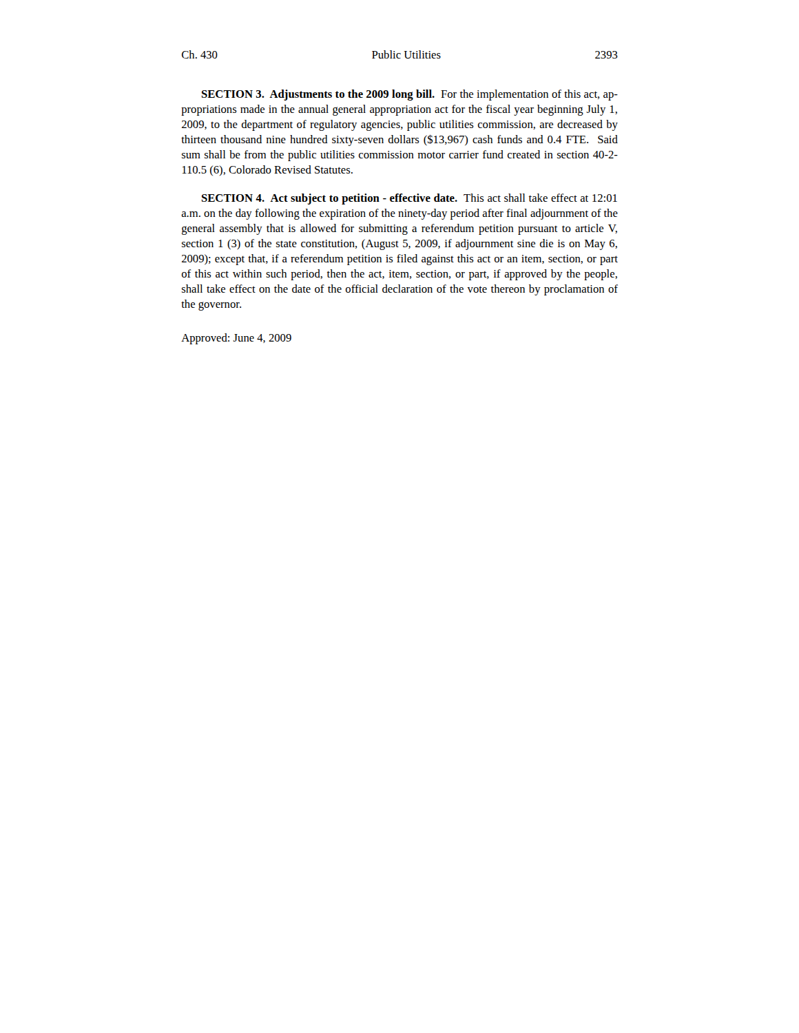Ch. 430 Public Utilities 2393
SECTION 3. Adjustments to the 2009 long bill. For the implementation of this act, appropriations made in the annual general appropriation act for the fiscal year beginning July 1, 2009, to the department of regulatory agencies, public utilities commission, are decreased by thirteen thousand nine hundred sixty-seven dollars ($13,967) cash funds and 0.4 FTE. Said sum shall be from the public utilities commission motor carrier fund created in section 40-2-110.5 (6), Colorado Revised Statutes.
SECTION 4. Act subject to petition - effective date. This act shall take effect at 12:01 a.m. on the day following the expiration of the ninety-day period after final adjournment of the general assembly that is allowed for submitting a referendum petition pursuant to article V, section 1 (3) of the state constitution, (August 5, 2009, if adjournment sine die is on May 6, 2009); except that, if a referendum petition is filed against this act or an item, section, or part of this act within such period, then the act, item, section, or part, if approved by the people, shall take effect on the date of the official declaration of the vote thereon by proclamation of the governor.
Approved: June 4, 2009